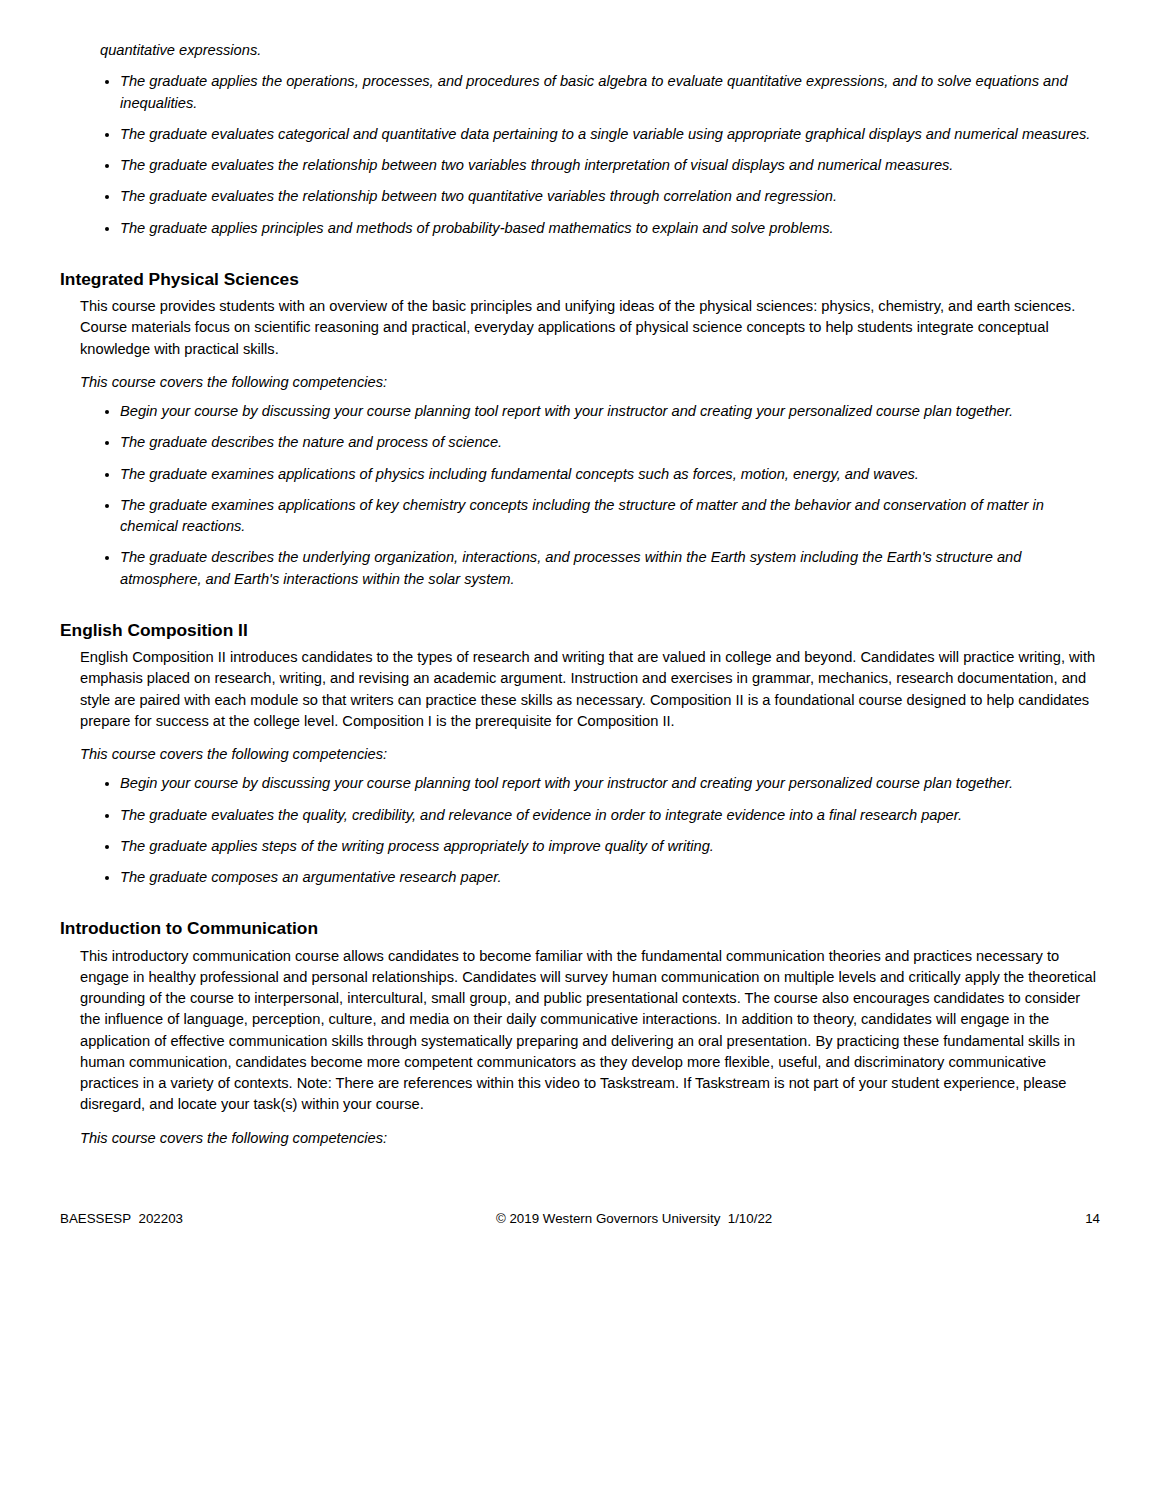quantitative expressions.
The graduate applies the operations, processes, and procedures of basic algebra to evaluate quantitative expressions, and to solve equations and inequalities.
The graduate evaluates categorical and quantitative data pertaining to a single variable using appropriate graphical displays and numerical measures.
The graduate evaluates the relationship between two variables through interpretation of visual displays and numerical measures.
The graduate evaluates the relationship between two quantitative variables through correlation and regression.
The graduate applies principles and methods of probability-based mathematics to explain and solve problems.
Integrated Physical Sciences
This course provides students with an overview of the basic principles and unifying ideas of the physical sciences: physics, chemistry, and earth sciences. Course materials focus on scientific reasoning and practical, everyday applications of physical science concepts to help students integrate conceptual knowledge with practical skills.
This course covers the following competencies:
Begin your course by discussing your course planning tool report with your instructor and creating your personalized course plan together.
The graduate describes the nature and process of science.
The graduate examines applications of physics including fundamental concepts such as forces, motion, energy, and waves.
The graduate examines applications of key chemistry concepts including the structure of matter and the behavior and conservation of matter in chemical reactions.
The graduate describes the underlying organization, interactions, and processes within the Earth system including the Earth's structure and atmosphere, and Earth's interactions within the solar system.
English Composition II
English Composition II introduces candidates to the types of research and writing that are valued in college and beyond. Candidates will practice writing, with emphasis placed on research, writing, and revising an academic argument. Instruction and exercises in grammar, mechanics, research documentation, and style are paired with each module so that writers can practice these skills as necessary. Composition II is a foundational course designed to help candidates prepare for success at the college level. Composition I is the prerequisite for Composition II.
This course covers the following competencies:
Begin your course by discussing your course planning tool report with your instructor and creating your personalized course plan together.
The graduate evaluates the quality, credibility, and relevance of evidence in order to integrate evidence into a final research paper.
The graduate applies steps of the writing process appropriately to improve quality of writing.
The graduate composes an argumentative research paper.
Introduction to Communication
This introductory communication course allows candidates to become familiar with the fundamental communication theories and practices necessary to engage in healthy professional and personal relationships. Candidates will survey human communication on multiple levels and critically apply the theoretical grounding of the course to interpersonal, intercultural, small group, and public presentational contexts. The course also encourages candidates to consider the influence of language, perception, culture, and media on their daily communicative interactions. In addition to theory, candidates will engage in the application of effective communication skills through systematically preparing and delivering an oral presentation. By practicing these fundamental skills in human communication, candidates become more competent communicators as they develop more flexible, useful, and discriminatory communicative practices in a variety of contexts. Note: There are references within this video to Taskstream. If Taskstream is not part of your student experience, please disregard, and locate your task(s) within your course.
This course covers the following competencies:
BAESSESP 202203 © 2019 Western Governors University 1/10/22 14